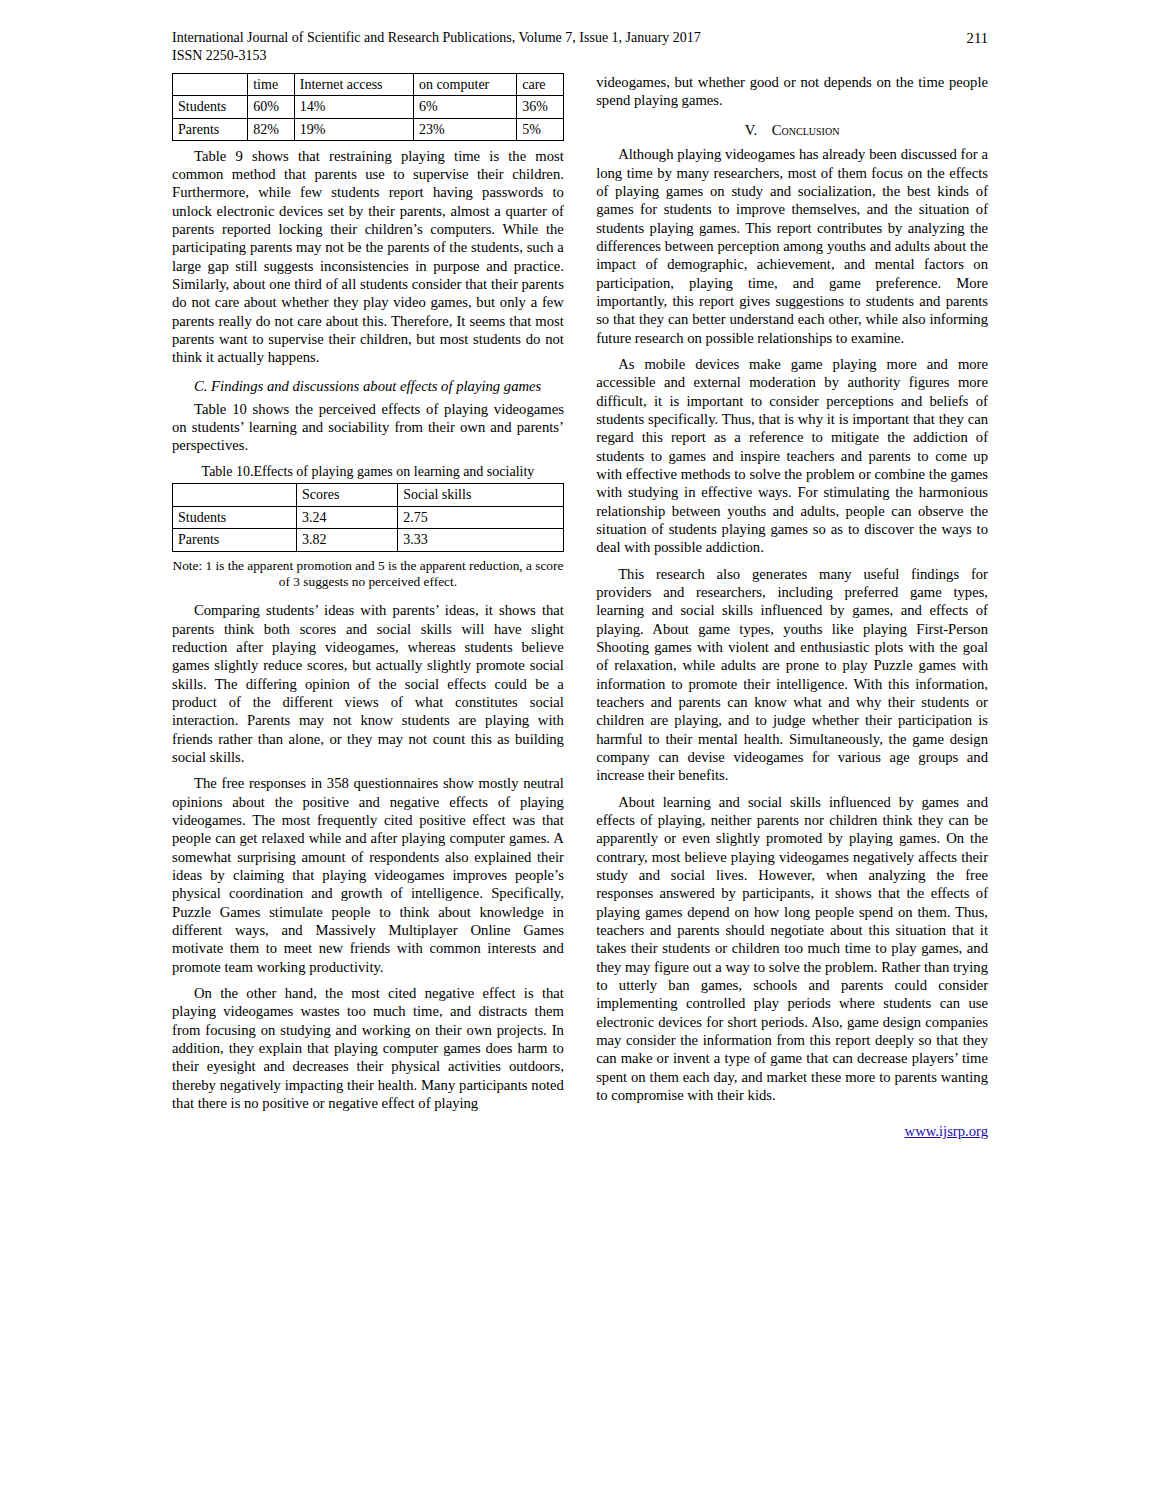International Journal of Scientific and Research Publications, Volume 7, Issue 1, January 2017
ISSN 2250-3153
211
| | time | Internet access | on computer | care |
| Students | 60% | 14% | 6% | 36% |
| Parents | 82% | 19% | 23% | 5% |
Table 9 shows that restraining playing time is the most common method that parents use to supervise their children. Furthermore, while few students report having passwords to unlock electronic devices set by their parents, almost a quarter of parents reported locking their children’s computers. While the participating parents may not be the parents of the students, such a large gap still suggests inconsistencies in purpose and practice. Similarly, about one third of all students consider that their parents do not care about whether they play video games, but only a few parents really do not care about this. Therefore, It seems that most parents want to supervise their children, but most students do not think it actually happens.
C. Findings and discussions about effects of playing games
Table 10 shows the perceived effects of playing videogames on students’ learning and sociability from their own and parents’ perspectives.
Table 10.Effects of playing games on learning and sociality
| | Scores | Social skills |
| Students | 3.24 | 2.75 |
| Parents | 3.82 | 3.33 |
Note: 1 is the apparent promotion and 5 is the apparent reduction, a score of 3 suggests no perceived effect.
Comparing students’ ideas with parents’ ideas, it shows that parents think both scores and social skills will have slight reduction after playing videogames, whereas students believe games slightly reduce scores, but actually slightly promote social skills. The differing opinion of the social effects could be a product of the different views of what constitutes social interaction. Parents may not know students are playing with friends rather than alone, or they may not count this as building social skills.
The free responses in 358 questionnaires show mostly neutral opinions about the positive and negative effects of playing videogames. The most frequently cited positive effect was that people can get relaxed while and after playing computer games. A somewhat surprising amount of respondents also explained their ideas by claiming that playing videogames improves people’s physical coordination and growth of intelligence. Specifically, Puzzle Games stimulate people to think about knowledge in different ways, and Massively Multiplayer Online Games motivate them to meet new friends with common interests and promote team working productivity.
On the other hand, the most cited negative effect is that playing videogames wastes too much time, and distracts them from focusing on studying and working on their own projects. In addition, they explain that playing computer games does harm to their eyesight and decreases their physical activities outdoors, thereby negatively impacting their health. Many participants noted that there is no positive or negative effect of playing
videogames, but whether good or not depends on the time people spend playing games.
V. Conclusion
Although playing videogames has already been discussed for a long time by many researchers, most of them focus on the effects of playing games on study and socialization, the best kinds of games for students to improve themselves, and the situation of students playing games. This report contributes by analyzing the differences between perception among youths and adults about the impact of demographic, achievement, and mental factors on participation, playing time, and game preference. More importantly, this report gives suggestions to students and parents so that they can better understand each other, while also informing future research on possible relationships to examine.
As mobile devices make game playing more and more accessible and external moderation by authority figures more difficult, it is important to consider perceptions and beliefs of students specifically. Thus, that is why it is important that they can regard this report as a reference to mitigate the addiction of students to games and inspire teachers and parents to come up with effective methods to solve the problem or combine the games with studying in effective ways. For stimulating the harmonious relationship between youths and adults, people can observe the situation of students playing games so as to discover the ways to deal with possible addiction.
This research also generates many useful findings for providers and researchers, including preferred game types, learning and social skills influenced by games, and effects of playing. About game types, youths like playing First-Person Shooting games with violent and enthusiastic plots with the goal of relaxation, while adults are prone to play Puzzle games with information to promote their intelligence. With this information, teachers and parents can know what and why their students or children are playing, and to judge whether their participation is harmful to their mental health. Simultaneously, the game design company can devise videogames for various age groups and increase their benefits.
About learning and social skills influenced by games and effects of playing, neither parents nor children think they can be apparently or even slightly promoted by playing games. On the contrary, most believe playing videogames negatively affects their study and social lives. However, when analyzing the free responses answered by participants, it shows that the effects of playing games depend on how long people spend on them. Thus, teachers and parents should negotiate about this situation that it takes their students or children too much time to play games, and they may figure out a way to solve the problem. Rather than trying to utterly ban games, schools and parents could consider implementing controlled play periods where students can use electronic devices for short periods. Also, game design companies may consider the information from this report deeply so that they can make or invent a type of game that can decrease players’ time spent on them each day, and market these more to parents wanting to compromise with their kids.
www.ijsrp.org